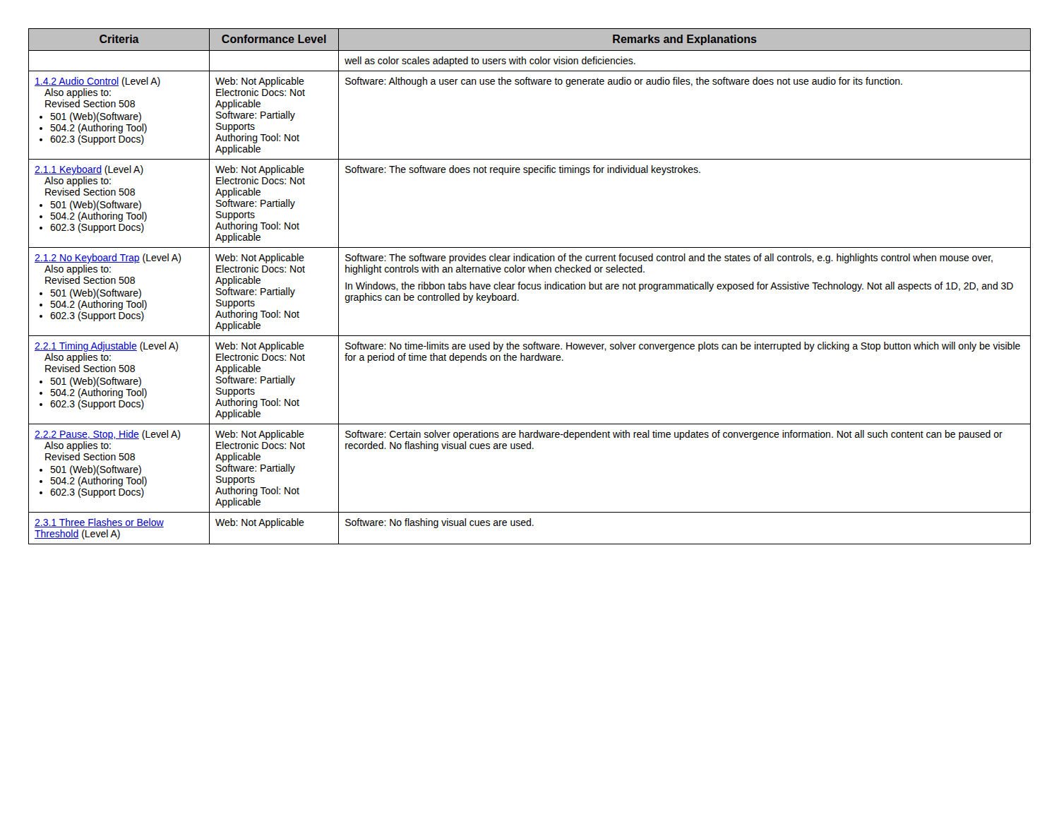| Criteria | Conformance Level | Remarks and Explanations |
| --- | --- | --- |
| | | well as color scales adapted to users with color vision deficiencies. |
| 1.4.2 Audio Control (Level A) Also applies to: Revised Section 508 501 (Web)(Software) 504.2 (Authoring Tool) 602.3 (Support Docs) | Web: Not Applicable Electronic Docs: Not Applicable Software: Partially Supports Authoring Tool: Not Applicable | Software: Although a user can use the software to generate audio or audio files, the software does not use audio for its function. |
| 2.1.1 Keyboard (Level A) Also applies to: Revised Section 508 501 (Web)(Software) 504.2 (Authoring Tool) 602.3 (Support Docs) | Web: Not Applicable Electronic Docs: Not Applicable Software: Partially Supports Authoring Tool: Not Applicable | Software: The software does not require specific timings for individual keystrokes. |
| 2.1.2 No Keyboard Trap (Level A) Also applies to: Revised Section 508 501 (Web)(Software) 504.2 (Authoring Tool) 602.3 (Support Docs) | Web: Not Applicable Electronic Docs: Not Applicable Software: Partially Supports Authoring Tool: Not Applicable | Software: The software provides clear indication of the current focused control and the states of all controls, e.g. highlights control when mouse over, highlight controls with an alternative color when checked or selected. In Windows, the ribbon tabs have clear focus indication but are not programmatically exposed for Assistive Technology. Not all aspects of 1D, 2D, and 3D graphics can be controlled by keyboard. |
| 2.2.1 Timing Adjustable (Level A) Also applies to: Revised Section 508 501 (Web)(Software) 504.2 (Authoring Tool) 602.3 (Support Docs) | Web: Not Applicable Electronic Docs: Not Applicable Software: Partially Supports Authoring Tool: Not Applicable | Software: No time-limits are used by the software. However, solver convergence plots can be interrupted by clicking a Stop button which will only be visible for a period of time that depends on the hardware. |
| 2.2.2 Pause, Stop, Hide (Level A) Also applies to: Revised Section 508 501 (Web)(Software) 504.2 (Authoring Tool) 602.3 (Support Docs) | Web: Not Applicable Electronic Docs: Not Applicable Software: Partially Supports Authoring Tool: Not Applicable | Software: Certain solver operations are hardware-dependent with real time updates of convergence information. Not all such content can be paused or recorded. No flashing visual cues are used. |
| 2.3.1 Three Flashes or Below Threshold (Level A) | Web: Not Applicable | Software: No flashing visual cues are used. |